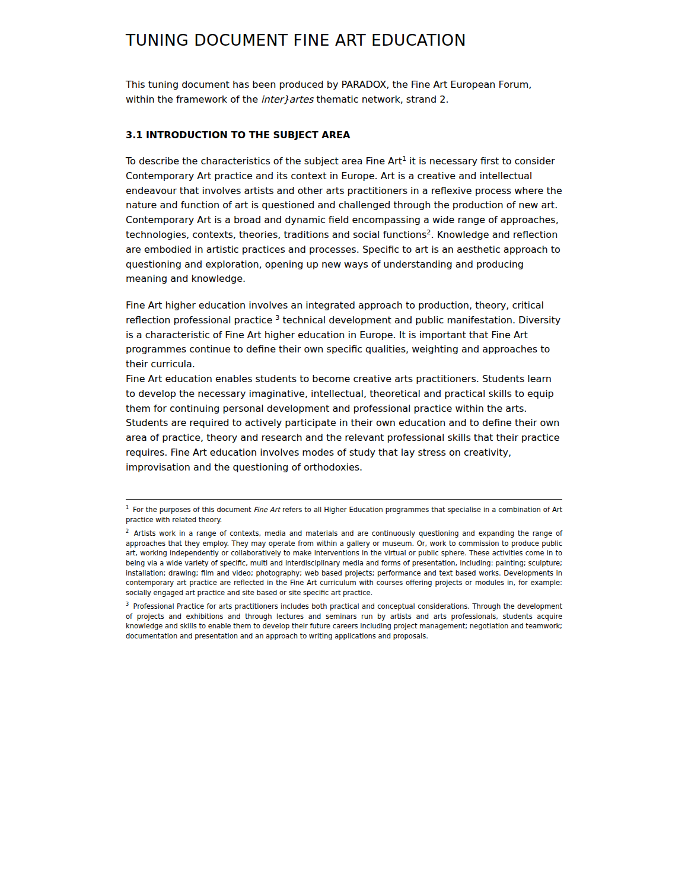TUNING DOCUMENT FINE ART EDUCATION
This tuning document has been produced by PARADOX, the Fine Art European Forum, within the framework of the inter}artes thematic network, strand 2.
3.1 INTRODUCTION TO THE SUBJECT AREA
To describe the characteristics of the subject area Fine Art1 it is necessary first to consider Contemporary Art practice and its context in Europe. Art is a creative and intellectual endeavour that involves artists and other arts practitioners in a reflexive process where the nature and function of art is questioned and challenged through the production of new art. Contemporary Art is a broad and dynamic field encompassing a wide range of approaches, technologies, contexts, theories, traditions and social functions2. Knowledge and reflection are embodied in artistic practices and processes. Specific to art is an aesthetic approach to questioning and exploration, opening up new ways of understanding and producing meaning and knowledge.
Fine Art higher education involves an integrated approach to production, theory, critical reflection professional practice 3 technical development and public manifestation. Diversity is a characteristic of Fine Art higher education in Europe. It is important that Fine Art programmes continue to define their own specific qualities, weighting and approaches to their curricula.
Fine Art education enables students to become creative arts practitioners. Students learn to develop the necessary imaginative, intellectual, theoretical and practical skills to equip them for continuing personal development and professional practice within the arts. Students are required to actively participate in their own education and to define their own area of practice, theory and research and the relevant professional skills that their practice requires. Fine Art education involves modes of study that lay stress on creativity, improvisation and the questioning of orthodoxies.
1 For the purposes of this document Fine Art refers to all Higher Education programmes that specialise in a combination of Art practice with related theory.
2 Artists work in a range of contexts, media and materials and are continuously questioning and expanding the range of approaches that they employ. They may operate from within a gallery or museum. Or, work to commission to produce public art, working independently or collaboratively to make interventions in the virtual or public sphere. These activities come in to being via a wide variety of specific, multi and interdisciplinary media and forms of presentation, including: painting; sculpture; installation; drawing; film and video; photography; web based projects; performance and text based works. Developments in contemporary art practice are reflected in the Fine Art curriculum with courses offering projects or modules in, for example: socially engaged art practice and site based or site specific art practice.
3 Professional Practice for arts practitioners includes both practical and conceptual considerations. Through the development of projects and exhibitions and through lectures and seminars run by artists and arts professionals, students acquire knowledge and skills to enable them to develop their future careers including project management; negotiation and teamwork; documentation and presentation and an approach to writing applications and proposals.